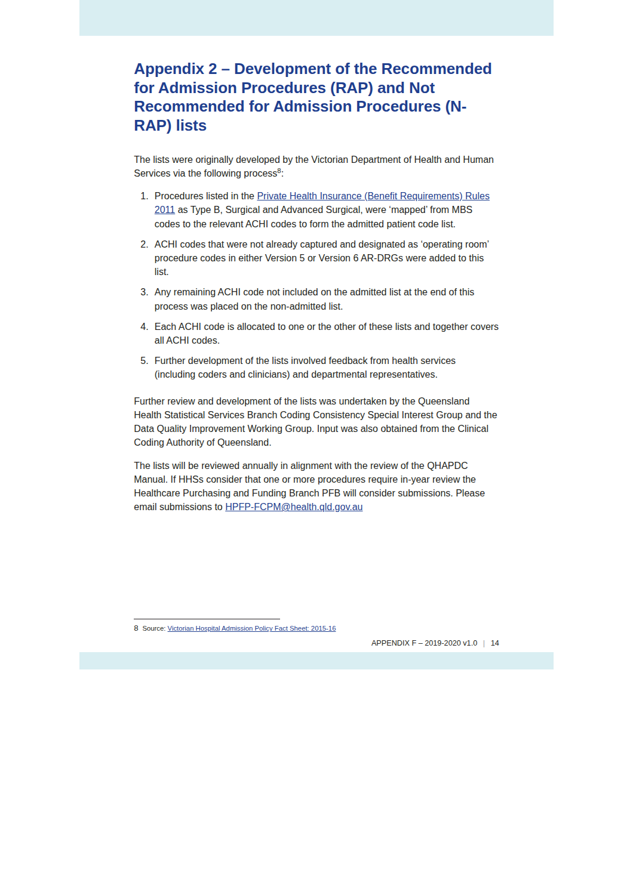Appendix 2 – Development of the Recommended for Admission Procedures (RAP) and Not Recommended for Admission Procedures (N-RAP) lists
The lists were originally developed by the Victorian Department of Health and Human Services via the following process8:
Procedures listed in the Private Health Insurance (Benefit Requirements) Rules 2011 as Type B, Surgical and Advanced Surgical, were ‘mapped’ from MBS codes to the relevant ACHI codes to form the admitted patient code list.
ACHI codes that were not already captured and designated as ‘operating room’ procedure codes in either Version 5 or Version 6 AR-DRGs were added to this list.
Any remaining ACHI code not included on the admitted list at the end of this process was placed on the non-admitted list.
Each ACHI code is allocated to one or the other of these lists and together covers all ACHI codes.
Further development of the lists involved feedback from health services (including coders and clinicians) and departmental representatives.
Further review and development of the lists was undertaken by the Queensland Health Statistical Services Branch Coding Consistency Special Interest Group and the Data Quality Improvement Working Group. Input was also obtained from the Clinical Coding Authority of Queensland.
The lists will be reviewed annually in alignment with the review of the QHAPDC Manual. If HHSs consider that one or more procedures require in-year review the Healthcare Purchasing and Funding Branch PFB will consider submissions. Please email submissions to HPFP-FCPM@health.qld.gov.au
8 Source: Victorian Hospital Admission Policy Fact Sheet: 2015-16
APPENDIX F – 2019-2020 v1.0 | 14